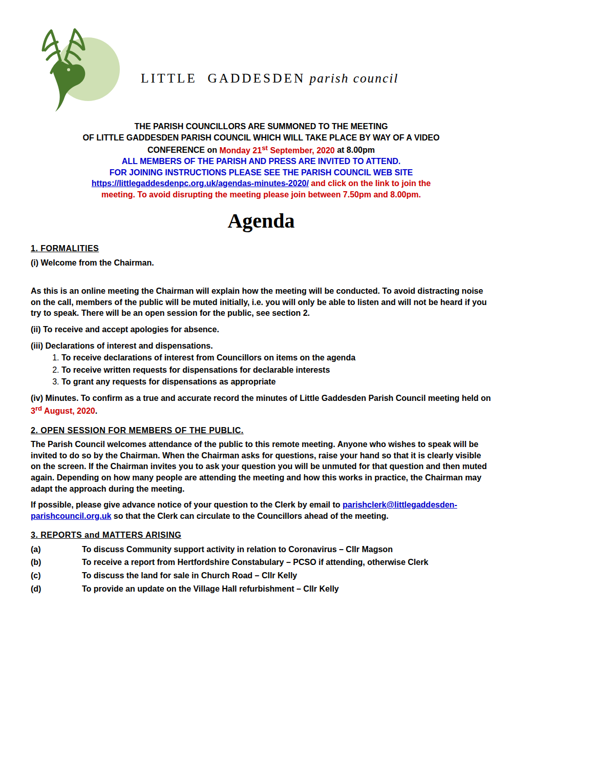LITTLE GADDESDEN parish council
THE PARISH COUNCILLORS ARE SUMMONED TO THE MEETING
OF LITTLE GADDESDEN PARISH COUNCIL WHICH WILL TAKE PLACE BY WAY OF A VIDEO
CONFERENCE on Monday 21st September, 2020 at 8.00pm
ALL MEMBERS OF THE PARISH AND PRESS ARE INVITED TO ATTEND.
FOR JOINING INSTRUCTIONS PLEASE SEE THE PARISH COUNCIL WEB SITE
https://littlegaddesdenpc.org.uk/agendas-minutes-2020/ and click on the link to join the
meeting. To avoid disrupting the meeting please join between 7.50pm and 8.00pm.
Agenda
1. FORMALITIES
(i) Welcome from the Chairman.
As this is an online meeting the Chairman will explain how the meeting will be conducted. To avoid distracting noise on the call, members of the public will be muted initially, i.e. you will only be able to listen and will not be heard if you try to speak. There will be an open session for the public, see section 2.
(ii) To receive and accept apologies for absence.
(iii) Declarations of interest and dispensations.
To receive declarations of interest from Councillors on items on the agenda
To receive written requests for dispensations for declarable interests
To grant any requests for dispensations as appropriate
(iv) Minutes. To confirm as a true and accurate record the minutes of Little Gaddesden Parish Council meeting held on 3rd August, 2020.
2. OPEN SESSION FOR MEMBERS OF THE PUBLIC.
The Parish Council welcomes attendance of the public to this remote meeting. Anyone who wishes to speak will be invited to do so by the Chairman. When the Chairman asks for questions, raise your hand so that it is clearly visible on the screen. If the Chairman invites you to ask your question you will be unmuted for that question and then muted again. Depending on how many people are attending the meeting and how this works in practice, the Chairman may adapt the approach during the meeting.
If possible, please give advance notice of your question to the Clerk by email to parishclerk@littlegaddesden-parishcouncil.org.uk so that the Clerk can circulate to the Councillors ahead of the meeting.
3. REPORTS and MATTERS ARISING
| (a) | | To discuss Community support activity in relation to Coronavirus – Cllr Magson |
| (b) | | To receive a report from Hertfordshire Constabulary – PCSO if attending, otherwise Clerk |
| (c) | | To discuss the land for sale in Church Road – Cllr Kelly |
| (d) | | To provide an update on the Village Hall refurbishment – Cllr Kelly |